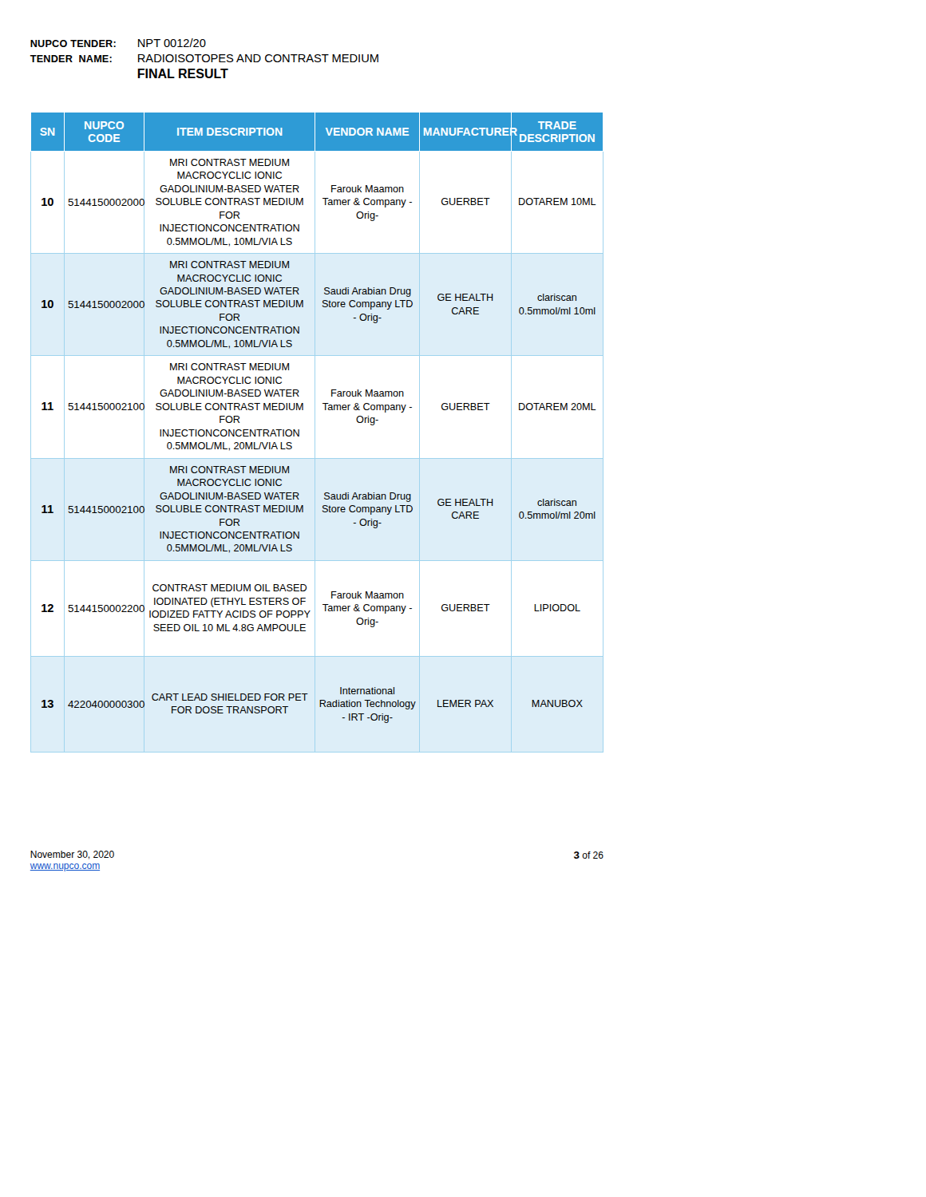NUPCO TENDER: NPT 0012/20
TENDER NAME: RADIOISOTOPES AND CONTRAST MEDIUM
FINAL RESULT
| SN | NUPCO CODE | ITEM DESCRIPTION | VENDOR NAME | MANUFACTURER | TRADE DESCRIPTION |
| --- | --- | --- | --- | --- | --- |
| 10 | 5144150002000 | MRI CONTRAST MEDIUM MACROCYCLIC IONIC GADOLINIUM-BASED WATER SOLUBLE CONTRAST MEDIUM FOR INJECTIONCONCENTRATION 0.5MMOL/ML, 10ML/VIA LS | Farouk Maamon Tamer & Company - Orig- | GUERBET | DOTAREM 10ML |
| 10 | 5144150002000 | MRI CONTRAST MEDIUM MACROCYCLIC IONIC GADOLINIUM-BASED WATER SOLUBLE CONTRAST MEDIUM FOR INJECTIONCONCENTRATION 0.5MMOL/ML, 10ML/VIA LS | Saudi Arabian Drug Store Company LTD - Orig- | GE HEALTH CARE | clariscan 0.5mmol/ml 10ml |
| 11 | 5144150002100 | MRI CONTRAST MEDIUM MACROCYCLIC IONIC GADOLINIUM-BASED WATER SOLUBLE CONTRAST MEDIUM FOR INJECTIONCONCENTRATION 0.5MMOL/ML, 20ML/VIA LS | Farouk Maamon Tamer & Company - Orig- | GUERBET | DOTAREM 20ML |
| 11 | 5144150002100 | MRI CONTRAST MEDIUM MACROCYCLIC IONIC GADOLINIUM-BASED WATER SOLUBLE CONTRAST MEDIUM FOR INJECTIONCONCENTRATION 0.5MMOL/ML, 20ML/VIA LS | Saudi Arabian Drug Store Company LTD - Orig- | GE HEALTH CARE | clariscan 0.5mmol/ml 20ml |
| 12 | 5144150002200 | CONTRAST MEDIUM OIL BASED IODINATED (ETHYL ESTERS OF IODIZED FATTY ACIDS OF POPPY SEED OIL 10 ML 4.8G AMPOULE | Farouk Maamon Tamer & Company - Orig- | GUERBET | LIPIODOL |
| 13 | 4220400000300 | CART LEAD SHIELDED FOR PET FOR DOSE TRANSPORT | International Radiation Technology - IRT -Orig- | LEMER PAX | MANUBOX |
November 30, 2020
www.nupco.com
3 of 26